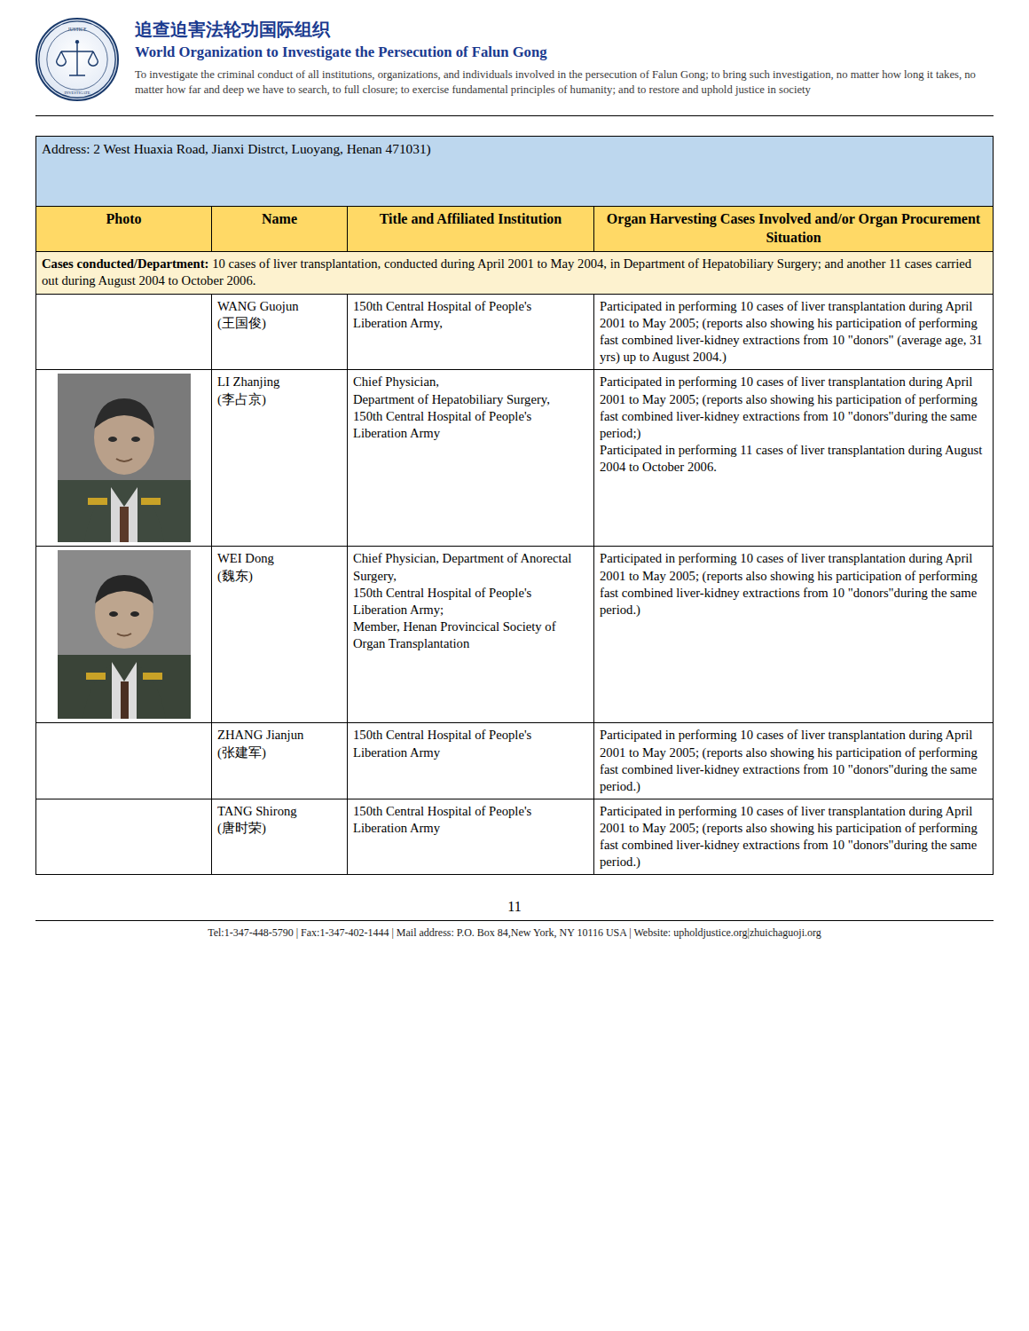JUSTICE INVESTIGATE
追查迫害法轮功国际组织
World Organization to Investigate the Persecution of Falun Gong
To investigate the criminal conduct of all institutions, organizations, and individuals involved in the persecution of Falun Gong; to bring such investigation, no matter how long it takes, no matter how far and deep we have to search, to full closure; to exercise fundamental principles of humanity; and to restore and uphold justice in society
| Address: 2 West Huaxia Road, Jianxi Distrct, Luoyang, Henan 471031) |
| Photo | Name | Title and Affiliated Institution | Organ Harvesting Cases Involved and/or Organ Procurement Situation |
| Cases conducted/Department: 10 cases of liver transplantation, conducted during April 2001 to May 2004, in Department of Hepatobiliary Surgery; and another 11 cases carried out during August 2004 to October 2006. |
| | WANG Guojun (王国俊) | 150th Central Hospital of People's Liberation Army, | Participated in performing 10 cases of liver transplantation during April 2001 to May 2005; (reports also showing his participation of performing fast combined liver-kidney extractions from 10 "donors" (average age, 31 yrs) up to August 2004.) |
| | LI Zhanjing (李占京) | Chief Physician, Department of Hepatobiliary Surgery, 150th Central Hospital of People's Liberation Army | Participated in performing 10 cases of liver transplantation during April 2001 to May 2005; (reports also showing his participation of performing fast combined liver-kidney extractions from 10 "donors"during the same period;) Participated in performing 11 cases of liver transplantation during August 2004 to October 2006. |
| | WEI Dong (魏东) | Chief Physician, Department of Anorectal Surgery, 150th Central Hospital of People's Liberation Army; Member, Henan Provincical Society of Organ Transplantation | Participated in performing 10 cases of liver transplantation during April 2001 to May 2005; (reports also showing his participation of performing fast combined liver-kidney extractions from 10 "donors"during the same period.) |
| | ZHANG Jianjun (张建军) | 150th Central Hospital of People's Liberation Army | Participated in performing 10 cases of liver transplantation during April 2001 to May 2005; (reports also showing his participation of performing fast combined liver-kidney extractions from 10 "donors"during the same period.) |
| | TANG Shirong (唐时荣) | 150th Central Hospital of People's Liberation Army | Participated in performing 10 cases of liver transplantation during April 2001 to May 2005; (reports also showing his participation of performing fast combined liver-kidney extractions from 10 "donors"during the same period.) |
11
Tel:1-347-448-5790 | Fax:1-347-402-1444 | Mail address: P.O. Box 84,New York, NY 10116 USA | Website: upholdjustice.org|zhuichaguoji.org